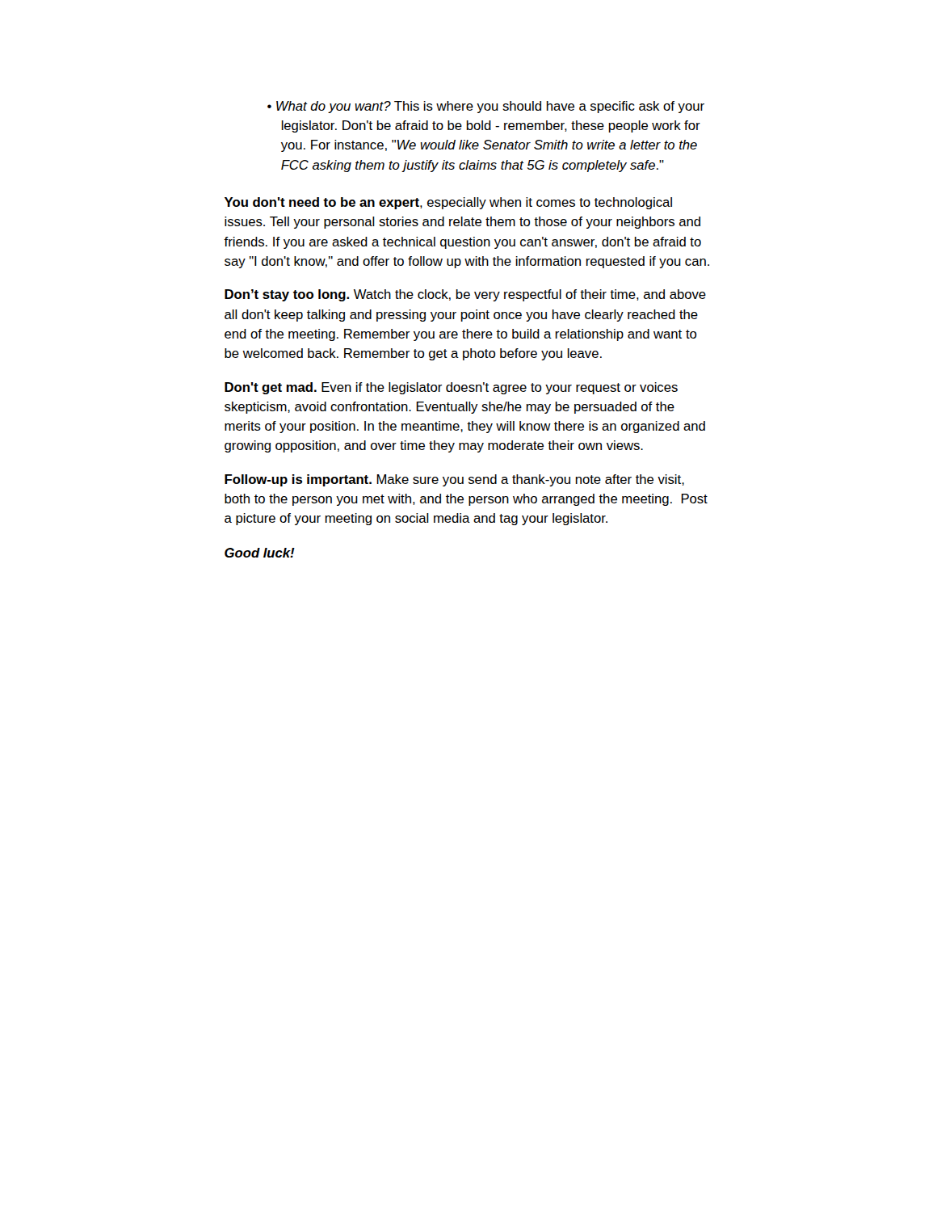• What do you want? This is where you should have a specific ask of your legislator. Don't be afraid to be bold - remember, these people work for you. For instance, "We would like Senator Smith to write a letter to the FCC asking them to justify its claims that 5G is completely safe."
You don't need to be an expert, especially when it comes to technological issues. Tell your personal stories and relate them to those of your neighbors and friends. If you are asked a technical question you can't answer, don't be afraid to say "I don't know," and offer to follow up with the information requested if you can.
Don’t stay too long. Watch the clock, be very respectful of their time, and above all don't keep talking and pressing your point once you have clearly reached the end of the meeting. Remember you are there to build a relationship and want to be welcomed back. Remember to get a photo before you leave.
Don't get mad. Even if the legislator doesn't agree to your request or voices skepticism, avoid confrontation. Eventually she/he may be persuaded of the merits of your position. In the meantime, they will know there is an organized and growing opposition, and over time they may moderate their own views.
Follow-up is important. Make sure you send a thank-you note after the visit, both to the person you met with, and the person who arranged the meeting. Post a picture of your meeting on social media and tag your legislator.
Good luck!